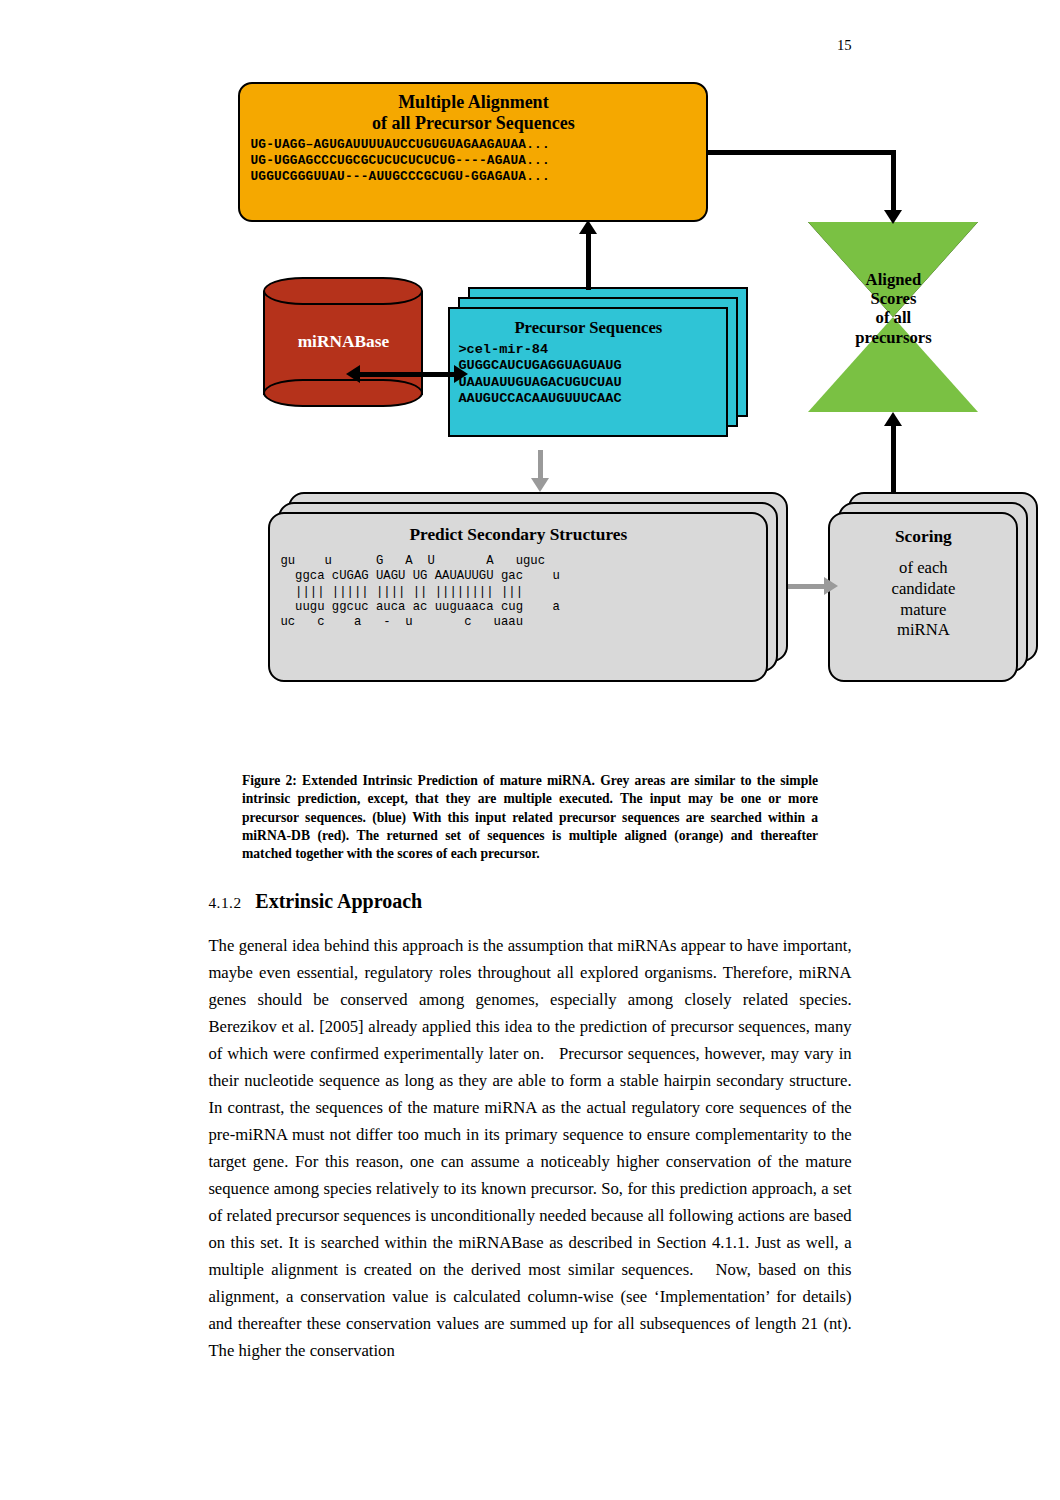15
Multiple Alignment
of all Precursor Sequences
UG-UAGG–AGUGAUUUUAUCCUGUGUAGAAGAUAA...
UG-UGGAGCCCUGCGCUCUCUCUCUG----AGAUA...
UGGUCGGGUUAU---AUUGCCCGCUGU-GGAGAUA...
miRNABase
Precursor Sequences
>cel-mir-84
GUGGCAUCUGAGGUAGUAUG
UAAUAUUGUAGACUGUCUAU
AAUGUCCACAAUGUUUCAAC
Aligned
Scores
of all
precursors
Predict Secondary Structures
gu    u      G   A  U       A   uguc
  ggca cUGAG UAGU UG AAUAUUGU gac    u
  |||| ||||| |||| || |||||||| |||
  uugu ggcuc auca ac uuguaaca cug    a
uc   c    a   -  u       c   uaau
Scoring
of each
candidate
mature
miRNA
Figure 2: Extended Intrinsic Prediction of mature miRNA. Grey areas are similar to the simple intrinsic prediction, except, that they are multiple executed. The input may be one or more precursor sequences. (blue) With this input related precursor sequences are searched within a miRNA-DB (red). The returned set of sequences is multiple aligned (orange) and thereafter matched together with the scores of each precursor.
4.1.2 Extrinsic Approach
The general idea behind this approach is the assumption that miRNAs appear to have important, maybe even essential, regulatory roles throughout all explored organisms. Therefore, miRNA genes should be conserved among genomes, especially among closely related species. Berezikov et al. [2005] already applied this idea to the prediction of precursor sequences, many of which were confirmed experimentally later on. Precursor sequences, however, may vary in their nucleotide sequence as long as they are able to form a stable hairpin secondary structure. In contrast, the sequences of the mature miRNA as the actual regulatory core sequences of the pre-miRNA must not differ too much in its primary sequence to ensure complementarity to the target gene. For this reason, one can assume a noticeably higher conservation of the mature sequence among species relatively to its known precursor. So, for this prediction approach, a set of related precursor sequences is unconditionally needed because all following actions are based on this set. It is searched within the miRNABase as described in Section 4.1.1. Just as well, a multiple alignment is created on the derived most similar sequences. Now, based on this alignment, a conservation value is calculated column-wise (see ‘Implementation’ for details) and thereafter these conservation values are summed up for all subsequences of length 21 (nt). The higher the conservation